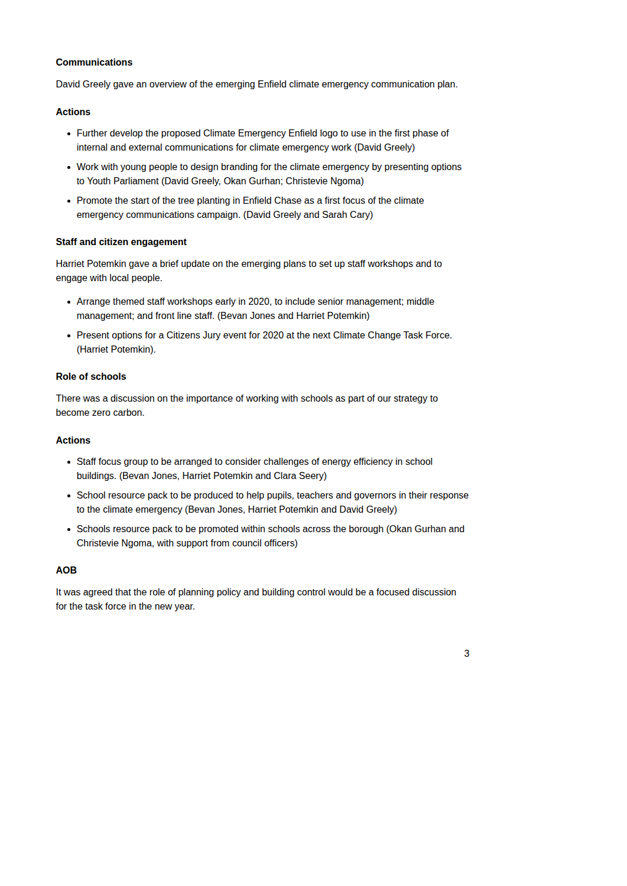Communications
David Greely gave an overview of the emerging Enfield climate emergency communication plan.
Actions
Further develop the proposed Climate Emergency Enfield logo to use in the first phase of internal and external communications for climate emergency work (David Greely)
Work with young people to design branding for the climate emergency by presenting options to Youth Parliament (David Greely, Okan Gurhan; Christevie Ngoma)
Promote the start of the tree planting in Enfield Chase as a first focus of the climate emergency communications campaign. (David Greely and Sarah Cary)
Staff and citizen engagement
Harriet Potemkin gave a brief update on the emerging plans to set up staff workshops and to engage with local people.
Arrange themed staff workshops early in 2020, to include senior management; middle management; and front line staff. (Bevan Jones and Harriet Potemkin)
Present options for a Citizens Jury event for 2020 at the next Climate Change Task Force. (Harriet Potemkin).
Role of schools
There was a discussion on the importance of working with schools as part of our strategy to become zero carbon.
Actions
Staff focus group to be arranged to consider challenges of energy efficiency in school buildings. (Bevan Jones, Harriet Potemkin and Clara Seery)
School resource pack to be produced to help pupils, teachers and governors in their response to the climate emergency (Bevan Jones, Harriet Potemkin and David Greely)
Schools resource pack to be promoted within schools across the borough (Okan Gurhan and Christevie Ngoma, with support from council officers)
AOB
It was agreed that the role of planning policy and building control would be a focused discussion for the task force in the new year.
3